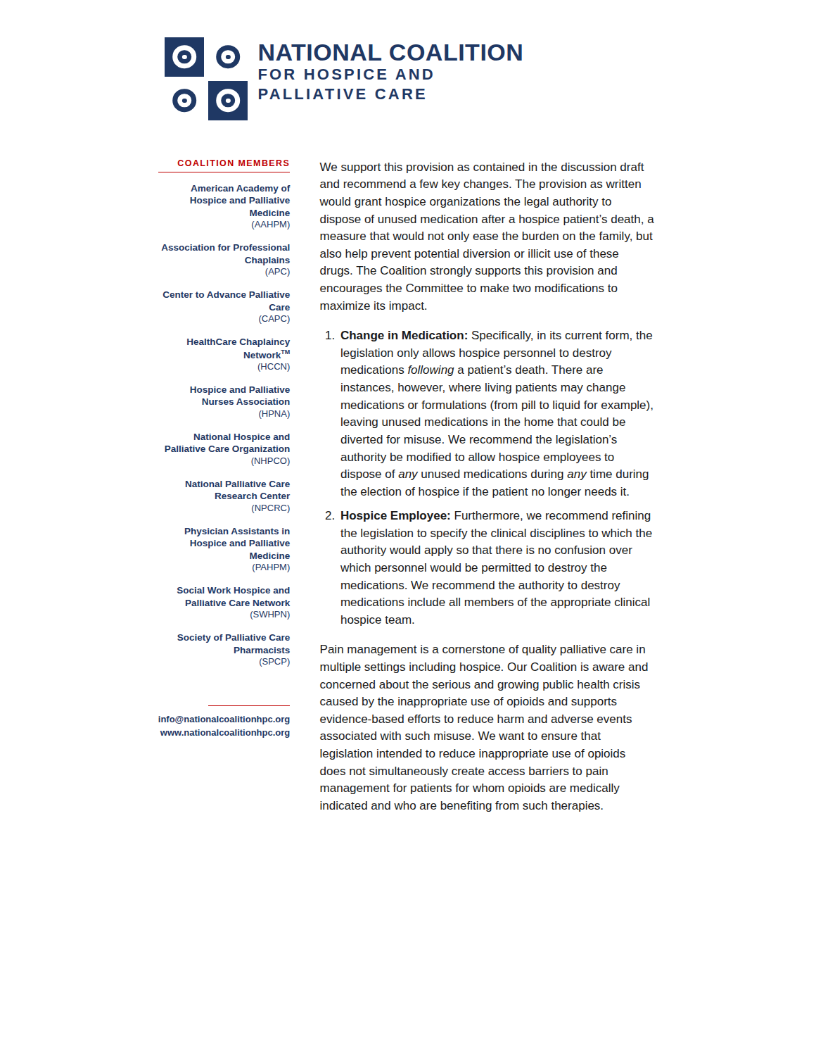NATIONAL COALITION
FOR HOSPICE AND
PALLIATIVE CARE
Coalition Members
American Academy of Hospice and Palliative Medicine(AAHPM)
Association for Professional Chaplains(APC)
Center to Advance Palliative Care(CAPC)
HealthCare Chaplaincy NetworkTM(HCCN)
Hospice and Palliative Nurses Association(HPNA)
National Hospice and Palliative Care Organization(NHPCO)
National Palliative Care Research Center(NPCRC)
Physician Assistants in Hospice and Palliative Medicine(PAHPM)
Social Work Hospice and Palliative Care Network(SWHPN)
Society of Palliative Care Pharmacists(SPCP)
info@nationalcoalitionhpc.org www.nationalcoalitionhpc.org
We support this provision as contained in the discussion draft and recommend a few key changes. The provision as written would grant hospice organizations the legal authority to dispose of unused medication after a hospice patient’s death, a measure that would not only ease the burden on the family, but also help prevent potential diversion or illicit use of these drugs. The Coalition strongly supports this provision and encourages the Committee to make two modifications to maximize its impact.
Change in Medication: Specifically, in its current form, the legislation only allows hospice personnel to destroy medications following a patient’s death. There are instances, however, where living patients may change medications or formulations (from pill to liquid for example), leaving unused medications in the home that could be diverted for misuse. We recommend the legislation’s authority be modified to allow hospice employees to dispose of any unused medications during any time during the election of hospice if the patient no longer needs it.
Hospice Employee: Furthermore, we recommend refining the legislation to specify the clinical disciplines to which the authority would apply so that there is no confusion over which personnel would be permitted to destroy the medications. We recommend the authority to destroy medications include all members of the appropriate clinical hospice team.
Pain management is a cornerstone of quality palliative care in multiple settings including hospice. Our Coalition is aware and concerned about the serious and growing public health crisis caused by the inappropriate use of opioids and supports evidence-based efforts to reduce harm and adverse events associated with such misuse. We want to ensure that legislation intended to reduce inappropriate use of opioids does not simultaneously create access barriers to pain management for patients for whom opioids are medically indicated and who are benefiting from such therapies.